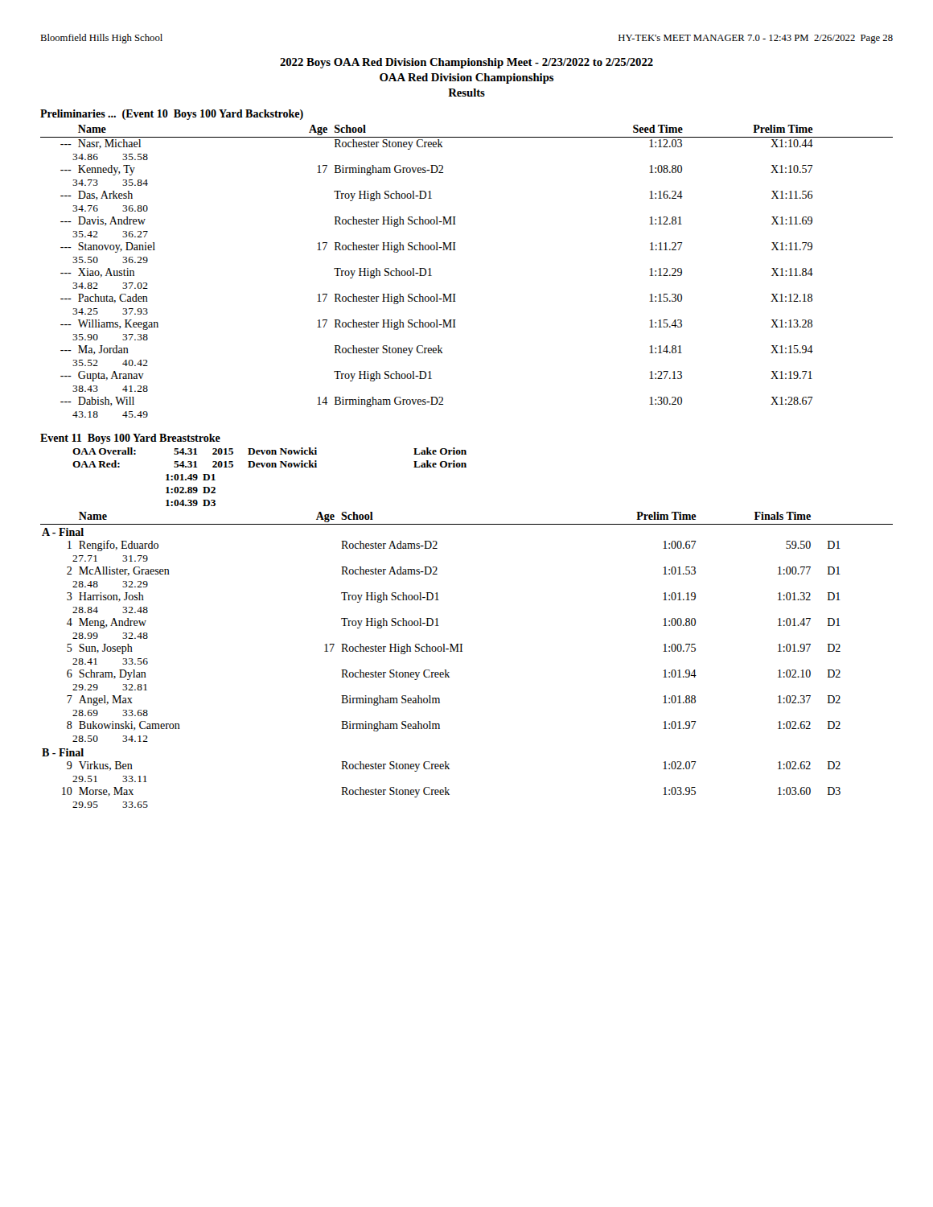Bloomfield Hills High School
HY-TEK's MEET MANAGER 7.0 - 12:43 PM 2/26/2022 Page 28
2022 Boys OAA Red Division Championship Meet - 2/23/2022 to 2/25/2022
OAA Red Division Championships
Results
Preliminaries ... (Event 10 Boys 100 Yard Backstroke)
| | Name | Age | School | Seed Time | Prelim Time | |
| --- | --- | --- | --- | --- | --- | --- |
| --- | Nasr, Michael | | Rochester Stoney Creek | 1:12.03 | X1:10.44 | |
| 34.86 35.58 |
| --- | Kennedy, Ty | 17 | Birmingham Groves-D2 | 1:08.80 | X1:10.57 | |
| 34.73 35.84 |
| --- | Das, Arkesh | | Troy High School-D1 | 1:16.24 | X1:11.56 | |
| 34.76 36.80 |
| --- | Davis, Andrew | | Rochester High School-MI | 1:12.81 | X1:11.69 | |
| 35.42 36.27 |
| --- | Stanovoy, Daniel | 17 | Rochester High School-MI | 1:11.27 | X1:11.79 | |
| 35.50 36.29 |
| --- | Xiao, Austin | | Troy High School-D1 | 1:12.29 | X1:11.84 | |
| 34.82 37.02 |
| --- | Pachuta, Caden | 17 | Rochester High School-MI | 1:15.30 | X1:12.18 | |
| 34.25 37.93 |
| --- | Williams, Keegan | 17 | Rochester High School-MI | 1:15.43 | X1:13.28 | |
| 35.90 37.38 |
| --- | Ma, Jordan | | Rochester Stoney Creek | 1:14.81 | X1:15.94 | |
| 35.52 40.42 |
| --- | Gupta, Aranav | | Troy High School-D1 | 1:27.13 | X1:19.71 | |
| 38.43 41.28 |
| --- | Dabish, Will | 14 | Birmingham Groves-D2 | 1:30.20 | X1:28.67 | |
| 43.18 45.49 |
Event 11 Boys 100 Yard Breaststroke
| OAA Overall: | 54.31 | 2015 | Devon Nowicki | Lake Orion |
| OAA Red: | 54.31 | 2015 | Devon Nowicki | Lake Orion |
| | 1:01.49 | D1 | | |
| | 1:02.89 | D2 | | |
| | 1:04.39 | D3 | | |
| | Name | Age | School | Prelim Time | Finals Time | |
| --- | --- | --- | --- | --- | --- | --- |
| A - Final |
| 1 | Rengifo, Eduardo | | Rochester Adams-D2 | 1:00.67 | 59.50 | D1 |
| 27.71 31.79 |
| 2 | McAllister, Graesen | | Rochester Adams-D2 | 1:01.53 | 1:00.77 | D1 |
| 28.48 32.29 |
| 3 | Harrison, Josh | | Troy High School-D1 | 1:01.19 | 1:01.32 | D1 |
| 28.84 32.48 |
| 4 | Meng, Andrew | | Troy High School-D1 | 1:00.80 | 1:01.47 | D1 |
| 28.99 32.48 |
| 5 | Sun, Joseph | 17 | Rochester High School-MI | 1:00.75 | 1:01.97 | D2 |
| 28.41 33.56 |
| 6 | Schram, Dylan | | Rochester Stoney Creek | 1:01.94 | 1:02.10 | D2 |
| 29.29 32.81 |
| 7 | Angel, Max | | Birmingham Seaholm | 1:01.88 | 1:02.37 | D2 |
| 28.69 33.68 |
| 8 | Bukowinski, Cameron | | Birmingham Seaholm | 1:01.97 | 1:02.62 | D2 |
| 28.50 34.12 |
| B - Final |
| 9 | Virkus, Ben | | Rochester Stoney Creek | 1:02.07 | 1:02.62 | D2 |
| 29.51 33.11 |
| 10 | Morse, Max | | Rochester Stoney Creek | 1:03.95 | 1:03.60 | D3 |
| 29.95 33.65 |